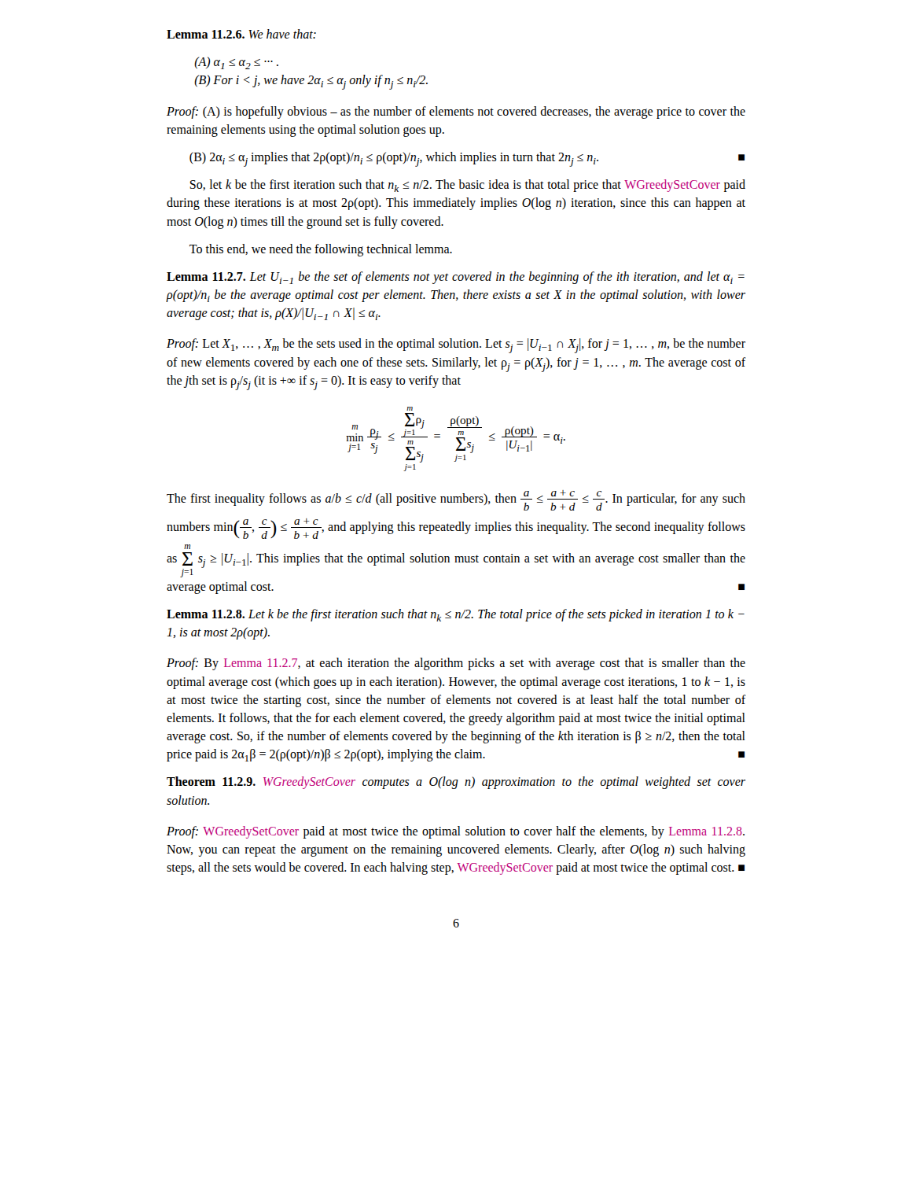Lemma 11.2.6. We have that:
(A) α1 ≤ α2 ≤ ··· .
(B) For i < j, we have 2αi ≤ αj only if nj ≤ ni/2.
Proof: (A) is hopefully obvious – as the number of elements not covered decreases, the average price to cover the remaining elements using the optimal solution goes up.
(B) 2αi ≤ αj implies that 2ρ(opt)/ni ≤ ρ(opt)/nj, which implies in turn that 2nj ≤ ni. ■
So, let k be the first iteration such that nk ≤ n/2. The basic idea is that total price that WGreedySet­Cover paid during these iterations is at most 2ρ(opt). This immediately implies O(log n) iteration, since this can happen at most O(log n) times till the ground set is fully covered.
To this end, we need the following technical lemma.
Lemma 11.2.7. Let Ui−1 be the set of elements not yet covered in the beginning of the ith iteration, and let αi = ρ(opt)/ni be the average optimal cost per element. Then, there exists a set X in the optimal solution, with lower average cost; that is, ρ(X)/|Ui−1 ∩ X| ≤ αi.
Proof: Let X1, … , Xm be the sets used in the optimal solution. Let sj = |Ui−1 ∩ Xj|, for j = 1, … , m, be the number of new elements covered by each one of these sets. Similarly, let ρj = ρ(Xj), for j = 1, … , m. The average cost of the jth set is ρj/sj (it is +∞ if sj = 0). It is easy to verify that
mmin j=1 ρj sj ≤ mΣj=1ρj mΣj=1 sj = ρ(opt) mΣj=1 sj ≤ ρ(opt)|Ui−1| = αi.
The first inequality follows as a/b ≤ c/d (all positive numbers), then ab ≤ a + c b + d ≤ cd. In particular, for any such numbers min(ab, cd) ≤ a + c b + d, and applying this repeatedly implies this inequality. The second inequality follows as mΣj=1 sj ≥ |Ui−1|. This implies that the optimal solution must contain a set with an average cost smaller than the average optimal cost. ■
Lemma 11.2.8. Let k be the first iteration such that nk ≤ n/2. The total price of the sets picked in iteration 1 to k − 1, is at most 2ρ(opt).
Proof: By Lemma 11.2.7, at each iteration the algorithm picks a set with average cost that is smaller than the optimal average cost (which goes up in each iteration). However, the optimal average cost iterations, 1 to k − 1, is at most twice the starting cost, since the number of elements not covered is at least half the total number of elements. It follows, that the for each element covered, the greedy algorithm paid at most twice the initial optimal average cost. So, if the number of elements covered by the beginning of the kth iteration is β ≥ n/2, then the total price paid is 2α1β = 2(ρ(opt)/n)β ≤ 2ρ(opt), implying the claim. ■
Theorem 11.2.9. WGreedySetCover computes a O(log n) approximation to the optimal weighted set cover solution.
Proof: WGreedySetCover paid at most twice the optimal solution to cover half the elements, by Lemma 11.2.8. Now, you can repeat the argument on the remaining uncovered elements. Clearly, after O(log n) such halving steps, all the sets would be covered. In each halving step, WGreedySetCover paid at most twice the optimal cost. ■
6